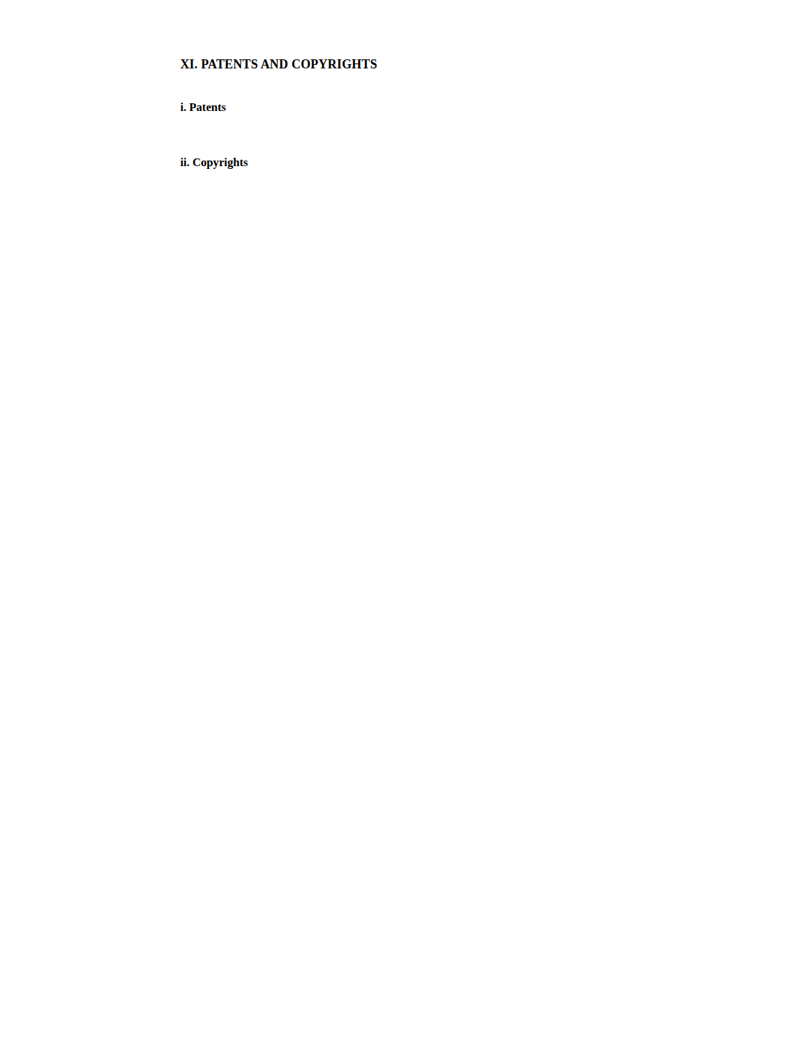XI. PATENTS AND COPYRIGHTS
i. Patents
ii. Copyrights